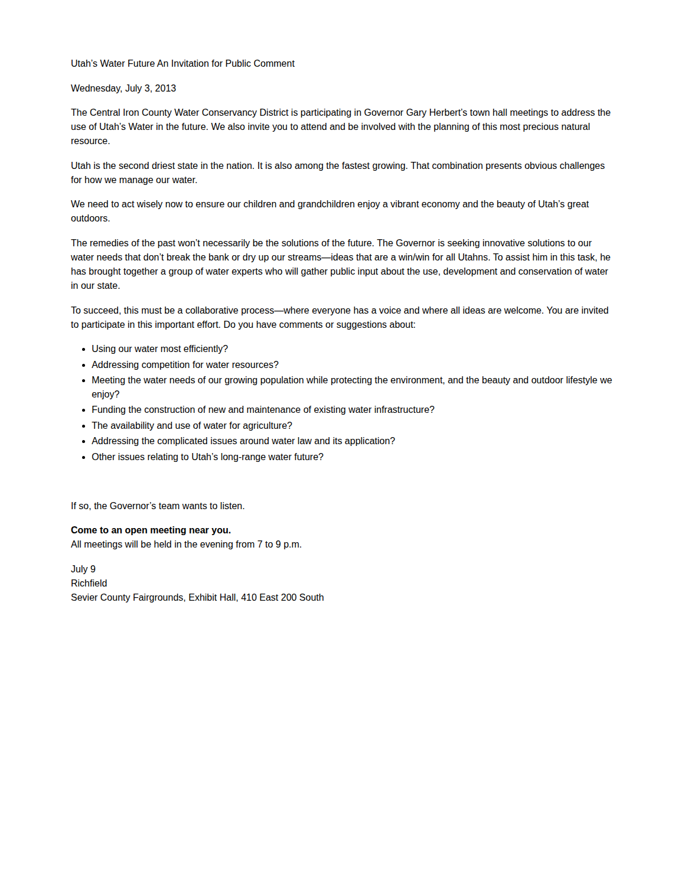Utah’s Water Future An Invitation for Public Comment
Wednesday, July 3, 2013
The Central Iron County Water Conservancy District is participating in Governor Gary Herbert’s town hall meetings to address the use of Utah’s Water in the future. We also invite you to attend and be involved with the planning of this most precious natural resource.
Utah is the second driest state in the nation. It is also among the fastest growing. That combination presents obvious challenges for how we manage our water.
We need to act wisely now to ensure our children and grandchildren enjoy a vibrant economy and the beauty of Utah’s great outdoors.
The remedies of the past won’t necessarily be the solutions of the future. The Governor is seeking innovative solutions to our water needs that don’t break the bank or dry up our streams—ideas that are a win/win for all Utahns. To assist him in this task, he has brought together a group of water experts who will gather public input about the use, development and conservation of water in our state.
To succeed, this must be a collaborative process—where everyone has a voice and where all ideas are welcome. You are invited to participate in this important effort. Do you have comments or suggestions about:
Using our water most efficiently?
Addressing competition for water resources?
Meeting the water needs of our growing population while protecting the environment, and the beauty and outdoor lifestyle we enjoy?
Funding the construction of new and maintenance of existing water infrastructure?
The availability and use of water for agriculture?
Addressing the complicated issues around water law and its application?
Other issues relating to Utah’s long-range water future?
If so, the Governor’s team wants to listen.
Come to an open meeting near you.
All meetings will be held in the evening from 7 to 9 p.m.
July 9
Richfield
Sevier County Fairgrounds, Exhibit Hall, 410 East 200 South